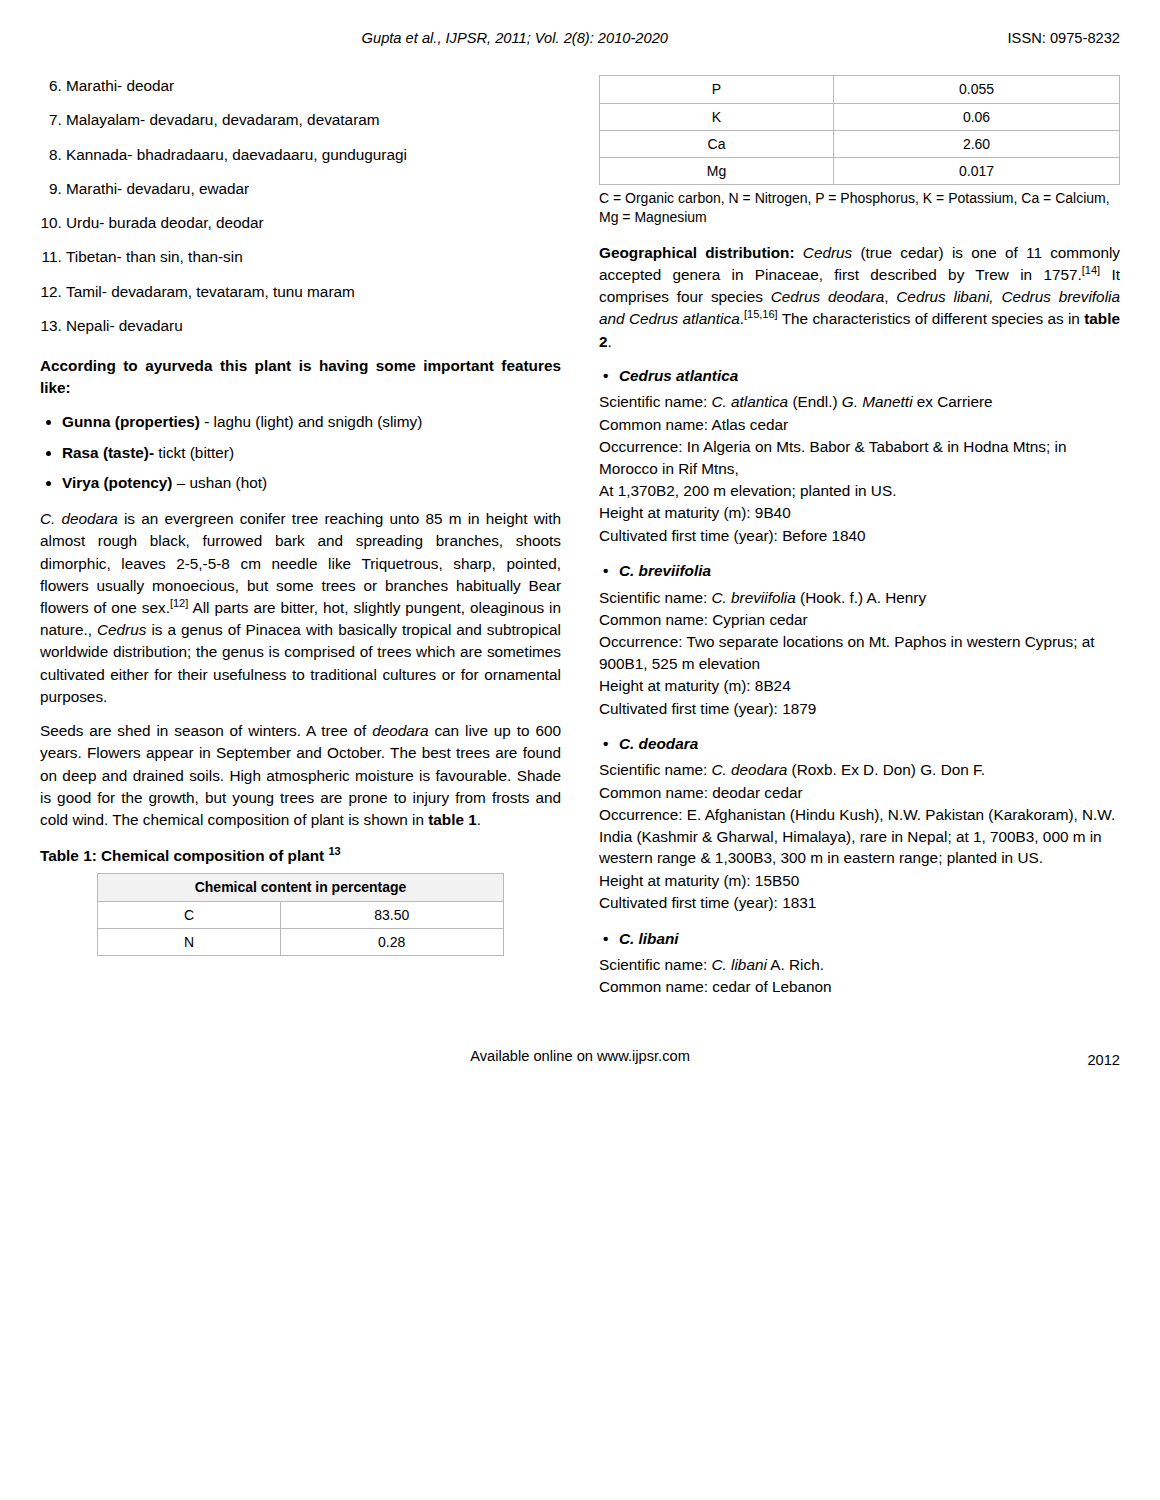Gupta et al., IJPSR, 2011; Vol. 2(8): 2010-2020
ISSN: 0975-8232
Marathi- deodar
Malayalam- devadaru, devadaram, devataram
Kannada- bhadradaaru, daevadaaru, gunduguragi
Marathi- devadaru, ewadar
Urdu- burada deodar, deodar
Tibetan- than sin, than-sin
Tamil- devadaram, tevataram, tunu maram
Nepali- devadaru
According to ayurveda this plant is having some important features like:
Gunna (properties) - laghu (light) and snigdh (slimy)
Rasa (taste)- tickt (bitter)
Virya (potency) – ushan (hot)
C. deodara is an evergreen conifer tree reaching unto 85 m in height with almost rough black, furrowed bark and spreading branches, shoots dimorphic, leaves 2-5,-5-8 cm needle like Triquetrous, sharp, pointed, flowers usually monoecious, but some trees or branches habitually Bear flowers of one sex.[12] All parts are bitter, hot, slightly pungent, oleaginous in nature., Cedrus is a genus of Pinacea with basically tropical and subtropical worldwide distribution; the genus is comprised of trees which are sometimes cultivated either for their usefulness to traditional cultures or for ornamental purposes.
Seeds are shed in season of winters. A tree of deodara can live up to 600 years. Flowers appear in September and October. The best trees are found on deep and drained soils. High atmospheric moisture is favourable. Shade is good for the growth, but young trees are prone to injury from frosts and cold wind. The chemical composition of plant is shown in table 1.
Table 1: Chemical composition of plant 13
| Chemical content in percentage |
| --- |
| C | 83.50 |
| N | 0.28 |
| P | 0.055 |
| K | 0.06 |
| Ca | 2.60 |
| Mg | 0.017 |
C = Organic carbon, N = Nitrogen, P = Phosphorus, K = Potassium, Ca = Calcium, Mg = Magnesium
Geographical distribution: Cedrus (true cedar) is one of 11 commonly accepted genera in Pinaceae, first described by Trew in 1757.[14] It comprises four species Cedrus deodara, Cedrus libani, Cedrus brevifolia and Cedrus atlantica.[15,16] The characteristics of different species as in table 2.
Cedrus atlantica
Scientific name: C. atlantica (Endl.) G. Manetti ex Carriere
Common name: Atlas cedar
Occurrence: In Algeria on Mts. Babor & Tababort & in Hodna Mtns; in Morocco in Rif Mtns,
At 1,370B2, 200 m elevation; planted in US.
Height at maturity (m): 9B40
Cultivated first time (year): Before 1840
C. breviifolia
Scientific name: C. breviifolia (Hook. f.) A. Henry
Common name: Cyprian cedar
Occurrence: Two separate locations on Mt. Paphos in western Cyprus; at 900B1, 525 m elevation
Height at maturity (m): 8B24
Cultivated first time (year): 1879
C. deodara
Scientific name: C. deodara (Roxb. Ex D. Don) G. Don F.
Common name: deodar cedar
Occurrence: E. Afghanistan (Hindu Kush), N.W. Pakistan (Karakoram), N.W. India (Kashmir & Gharwal, Himalaya), rare in Nepal; at 1, 700B3, 000 m in western range & 1,300B3, 300 m in eastern range; planted in US.
Height at maturity (m): 15B50
Cultivated first time (year): 1831
C. libani
Scientific name: C. libani A. Rich.
Common name: cedar of Lebanon
Available online on www.ijpsr.com
2012